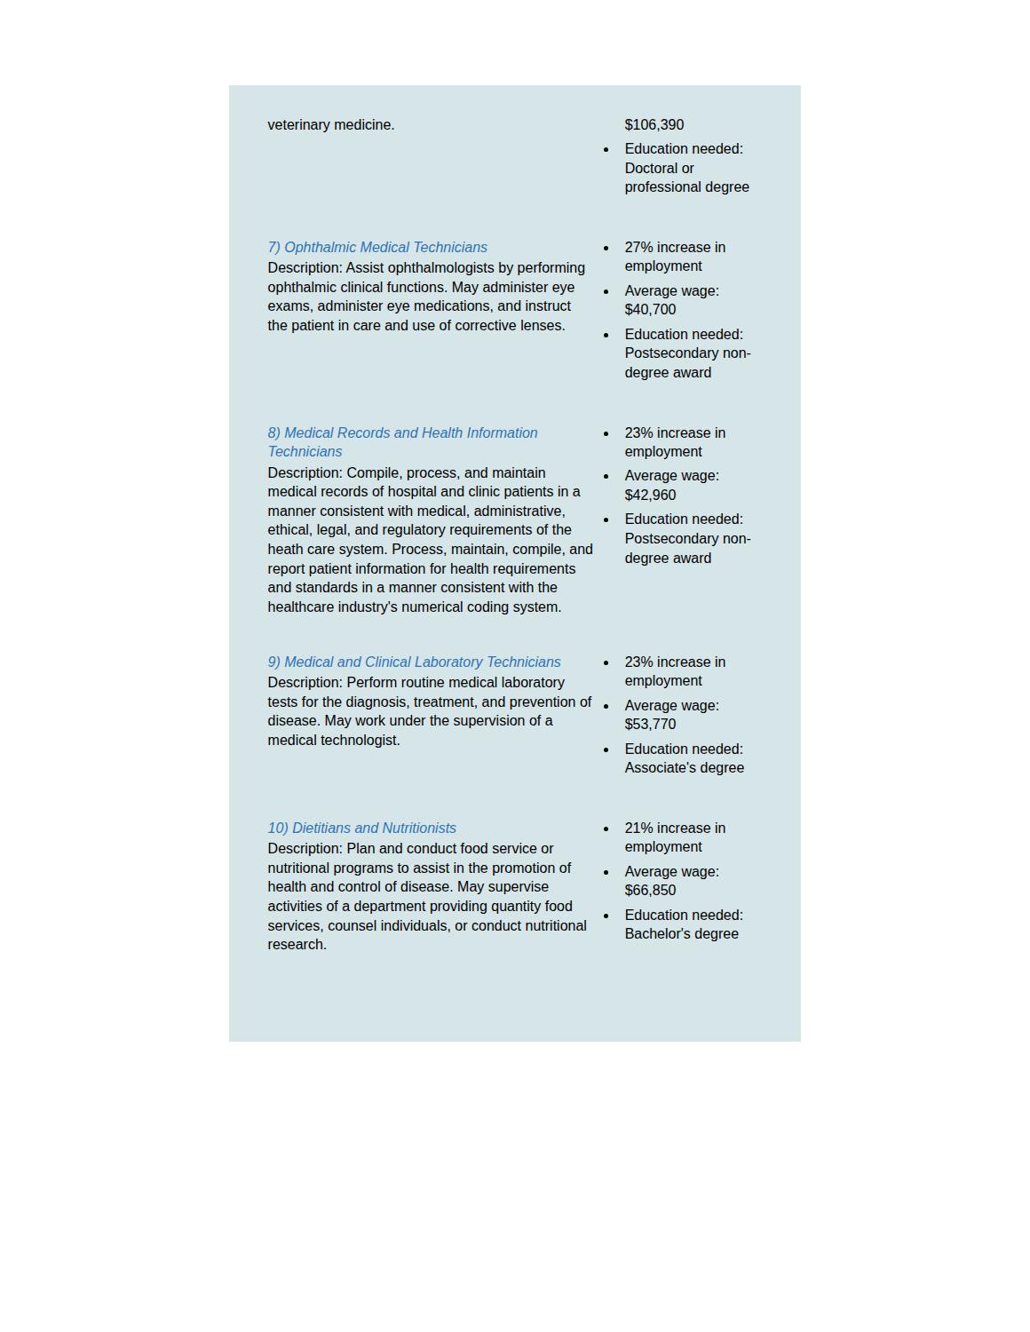| veterinary medicine. | $106,390 Education needed: Doctoral or professional degree |
| 7) Ophthalmic Medical Technicians Description: Assist ophthalmologists by performing ophthalmic clinical functions. May administer eye exams, administer eye medications, and instruct the patient in care and use of corrective lenses. | 27% increase in employment Average wage: $40,700 Education needed: Postsecondary non-degree award |
| 8) Medical Records and Health Information Technicians Description: Compile, process, and maintain medical records of hospital and clinic patients in a manner consistent with medical, administrative, ethical, legal, and regulatory requirements of the heath care system. Process, maintain, compile, and report patient information for health requirements and standards in a manner consistent with the healthcare industry's numerical coding system. | 23% increase in employment Average wage: $42,960 Education needed: Postsecondary non-degree award |
| 9) Medical and Clinical Laboratory Technicians Description: Perform routine medical laboratory tests for the diagnosis, treatment, and prevention of disease. May work under the supervision of a medical technologist. | 23% increase in employment Average wage: $53,770 Education needed: Associate's degree |
| 10) Dietitians and Nutritionists Description: Plan and conduct food service or nutritional programs to assist in the promotion of health and control of disease. May supervise activities of a department providing quantity food services, counsel individuals, or conduct nutritional research. | 21% increase in employment Average wage: $66,850 Education needed: Bachelor's degree |